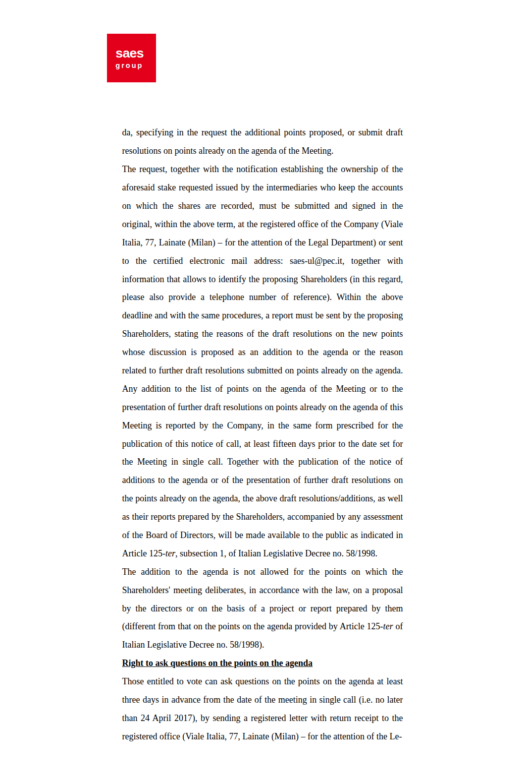saes
group
da, specifying in the request the additional points proposed, or submit draft resolutions on points already on the agenda of the Meeting.
The request, together with the notification establishing the ownership of the aforesaid stake requested issued by the intermediaries who keep the accounts on which the shares are recorded, must be submitted and signed in the original, within the above term, at the registered office of the Company (Viale Italia, 77, Lainate (Milan) – for the attention of the Legal Department) or sent to the certified electronic mail address: saes-ul@pec.it, together with information that allows to identify the proposing Shareholders (in this regard, please also provide a telephone number of reference). Within the above deadline and with the same procedures, a report must be sent by the proposing Shareholders, stating the reasons of the draft resolutions on the new points whose discussion is proposed as an addition to the agenda or the reason related to further draft resolutions submitted on points already on the agenda. Any addition to the list of points on the agenda of the Meeting or to the presentation of further draft resolutions on points already on the agenda of this Meeting is reported by the Company, in the same form prescribed for the publication of this notice of call, at least fifteen days prior to the date set for the Meeting in single call. Together with the publication of the notice of additions to the agenda or of the presentation of further draft resolutions on the points already on the agenda, the above draft resolutions/additions, as well as their reports prepared by the Shareholders, accompanied by any assessment of the Board of Directors, will be made available to the public as indicated in Article 125-ter, subsection 1, of Italian Legislative Decree no. 58/1998.
The addition to the agenda is not allowed for the points on which the Shareholders' meeting deliberates, in accordance with the law, on a proposal by the directors or on the basis of a project or report prepared by them (different from that on the points on the agenda provided by Article 125-ter of Italian Legislative Decree no. 58/1998).
Right to ask questions on the points on the agenda
Those entitled to vote can ask questions on the points on the agenda at least three days in advance from the date of the meeting in single call (i.e. no later than 24 April 2017), by sending a registered letter with return receipt to the registered office (Viale Italia, 77, Lainate (Milan) – for the attention of the Le-